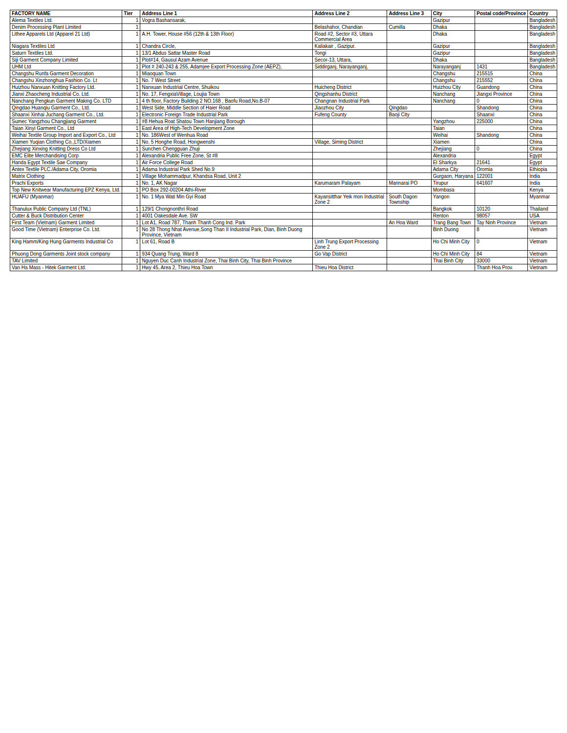| FACTORY NAME | Tier | Address Line 1 | Address Line 2 | Address Line 3 | City | Postal code/Province | Country |
| --- | --- | --- | --- | --- | --- | --- | --- |
| Alema Textiles Ltd. | 1 | Vogra Bashansarak, | | | Gazipur | | Bangladesh |
| Denim Processing Plant Limited | 1 | | Belashahor, Chandian | Cumilla | Dhaka | | Bangladesh |
| Lithee Apparels Ltd (Apparel 21 Ltd) | 1 | A.H. Tower, House #56 (12th & 13th Floor) | Road #2, Sector #3, Uttara Commercial Area | | Dhaka | | Bangladesh |
| Niagara Textiles Ltd | 1 | Chandra Circle, | Kaliakair , Gazipur. | | Gazipur | | Bangladesh |
| Saturn Textiles Ltd. | 1 | 13/1 Abdus Sattar Master Road | Tongi | | Gazipur | | Bangladesh |
| Siji Garment Company Limited | 1 | Plot#14, Gausul Azam Avenue | Secor-13, Uttara, | | Dhaka | | Bangladesh |
| UHM Ltd | 1 | Plot # 240-243 & 255, Adamjee Export Processing Zone (AEPZ), | Siddirganj, Narayanganj, | | Narayanganj | 1431 | Bangladesh |
| Changshu Runfa Garment Decoration | 1 | Miaoquan Town | | | Changshu | 215515 | China |
| Changshu Xinzhonghua Fashion Co. Lt | 1 | No. 7 West Street | | | Changshu | 215552 | China |
| Huizhou Nanxuan Knitting Factory Ltd. | 1 | Nanxuan Industrial Centre, Shuikou | Huicheng District | | Huizhou City | Guandong | China |
| Jianxi Zhaocheng Industrial Co. Ltd. | 1 | No. 17, FengxiaVillage, Loujia Town | Qingshanhu District | | Nanchang | Jiangxi Province | China |
| Nanchang Pengkun Garment Making Co. LTD | 1 | 4 th floor, Factory Building 2 NO.168 , Baofu Road,No.B-07 | Changnan Industrial Park | | Nanchang | 0 | China |
| Qingdao Huanqiu Garment Co., Ltd. | 1 | West Side, Middle Section of Haier Road | Jiaozhou City | Qingdao | | Shandong | China |
| Shaanxi Xinhai Juchang Garment Co., Ltd. | 1 | Electronic Foreign Trade Industrial Park | Fufeng County | Baoji City | | Shaanxi | China |
| Sumec Yangzhou Changjiang Garment | 1 | #8 Hehua Roat Shatou Town Hanjiang Borough | | | Yangzhou | 225000 | China |
| Taian Xinyi Garment Co., Ltd | 1 | East Area of High-Tech Development Zone | | | Taian | | China |
| Weihai Textile Group Import and Export Co., Ltd | 1 | No. 186West of Wenhua Road | | | Weihai | Shandong | China |
| Xiamen Yuqian Clothing Co.,LTD/Xiamen | 1 | No. 5 Honghe Road, Hongwenshi | Village, Siming District | | Xiamen | | China |
| Zhejiang Xinxing Knitting Dress Co Ltd | 1 | Sunchen Chengguan Zhuji | | | Zhejiang | 0 | China |
| EMC Elite Merchandising Corp | 1 | Alexandria Public Free Zone, St #8 | | | Alexandria | | Egypt |
| Handa Egypt Textile Sae Company | 1 | Air Force College Road | | | El Sharkya | 21641 | Egypt |
| Antex Textile PLC./Adama City, Oromia | 1 | Adama Industrial Park Shed No.9 | | | Adama City | Oromia | Ethiopia |
| Matrix Clothing | 1 | Village Mohammadpur, Khandsa Road, Unit 2 | | | Gurgaon, Haryana | 122001 | India |
| Prachi Exports | 1 | No. 1, AK Nagar | Karumaram Palayam | Mannarai PO | Tirupur | 641607 | India |
| Top New Knitwear Manufacturing EPZ Kenya, Ltd. | 1 | PO Box 292-00204 Athi-River | | | Mombasa | | Kenya |
| HUAFU (Myanmar) | 1 | No. 1 Mya Wati Min Gyi Road | Kayansitthar Yeik mon Industrial Zone 2 | South Dagon Township | Yangon | | Myanmar |
| Thanulux Public Company Ltd (TNL) | 1 | 129/1 Chongnonthri Road | | | Bangkok | 10120 | Thailand |
| Cutter & Buck Distribution Center | 1 | 4001 Oakesdale Ave. SW | | | Renton | 98057 | USA |
| First Team (Vietnam) Garment Limited | 1 | Lot A1, Road 787, Thanh Thanh Cong Ind. Park | | An Hoa Ward | Trang Bang Town | Tay Ninh Province | Vietnam |
| Good Time (Vietnam) Enterprise Co. Ltd. | 1 | No 28 Thong Nhat Avenue,Song Than II Industrial Park, Dian, Binh Duong Province, Vietnam | | | Binh Duong | 8 | Vietnam |
| King Hamm/King Hung Garments Industrial Co | 1 | Lot 61, Road B | Linh Trung Export Processing Zone 2 | | Ho Chi Minh City | 0 | Vietnam |
| Phuong Dong Garments Joint stock company | 1 | 934 Quang Trung, Ward 8 | Go Vap District | | Ho Chi Minh City | 84 | Vietnam |
| TAV Limited | 1 | Nguyen Duc Canh Industrial Zone, Thai Binh City, Thai Binh Province | | | Thai Binh City | 33000 | Vietnam |
| Van Ha Mass - Hitek Garment Ltd. | 1 | Hwy 45, Area 2, Thieu Hoa Town | Thieu Hoa District | | | Thanh Hoa Prov. | Vietnam |